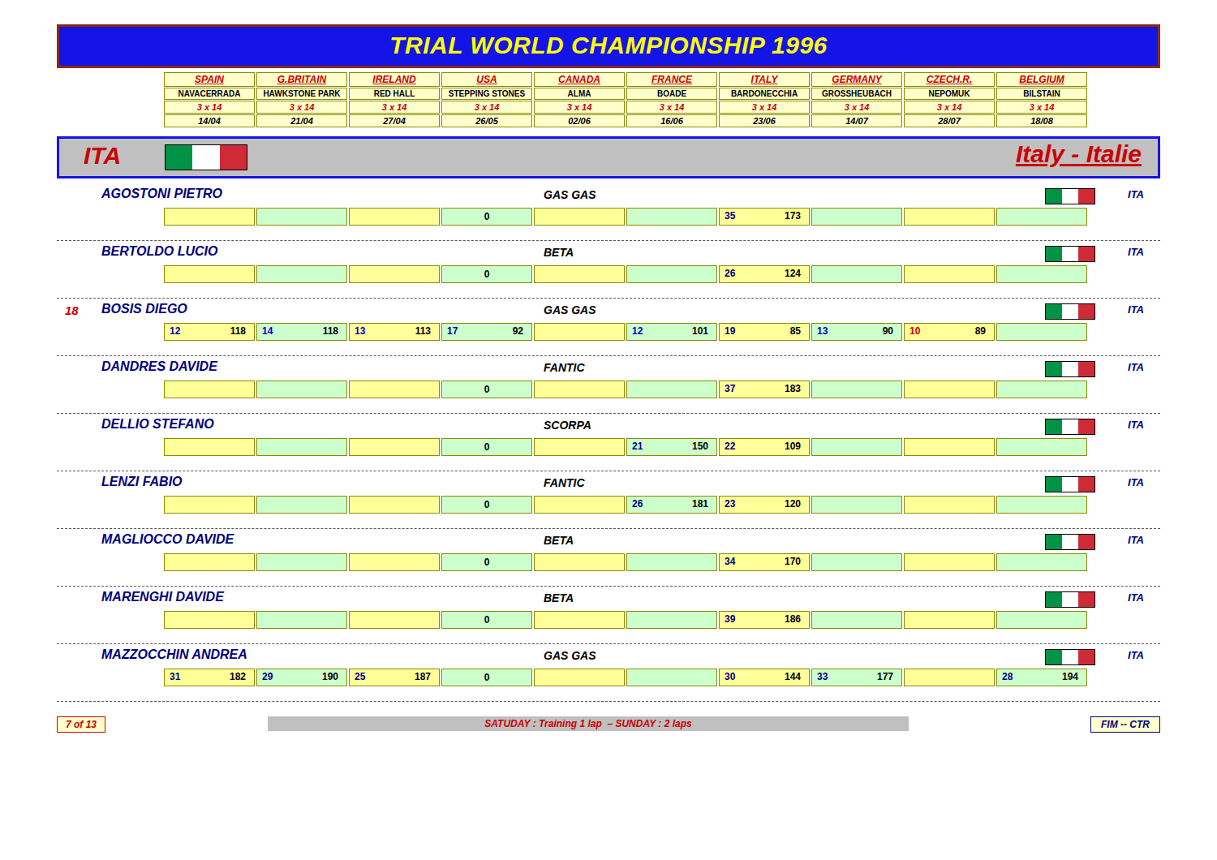TRIAL WORLD CHAMPIONSHIP 1996
| SPAIN | G.BRITAIN | IRELAND | USA | CANADA | FRANCE | ITALY | GERMANY | CZECH.R. | BELGIUM |
| NAVACERRADA | HAWKSTONE PARK | RED HALL | STEPPING STONES | ALMA | BOADE | BARDONECCHIA | GROSSHEUBACH | NEPOMUK | BILSTAIN |
| 3 x 14 | 3 x 14 | 3 x 14 | 3 x 14 | 3 x 14 | 3 x 14 | 3 x 14 | 3 x 14 | 3 x 14 | 3 x 14 |
| 14/04 | 21/04 | 27/04 | 26/05 | 02/06 | 16/06 | 23/06 | 14/07 | 28/07 | 18/08 |
ITA Italy - Italie
AGOSTONI PIETRO GAS GAS ITA
| | | | 0 | | | 35 173 | | | |
BERTOLDO LUCIO BETA ITA
| | | | 0 | | | 26 124 | | | |
18 BOSIS DIEGO GAS GAS ITA
| 12 118 | 14 118 | 13 113 | 17 92 | | 12 101 | 19 85 | 13 90 | 10 89 | |
DANDRES DAVIDE FANTIC ITA
| | | | 0 | | | 37 183 | | | |
DELLIO STEFANO SCORPA ITA
| | | | 0 | | 21 150 | 22 109 | | | |
LENZI FABIO FANTIC ITA
| | | | 0 | | 26 181 | 23 120 | | | |
MAGLIOCCO DAVIDE BETA ITA
| | | | 0 | | | 34 170 | | | |
MARENGHI DAVIDE BETA ITA
| | | | 0 | | | 39 186 | | | |
MAZZOCCHIN ANDREA GAS GAS ITA
| 31 182 | 29 190 | 25 187 | 0 | | | 30 144 | 33 177 | | 28 194 |
7 of 13 SATUDAY : Training 1 lap – SUNDAY : 2 laps FIM -- CTR